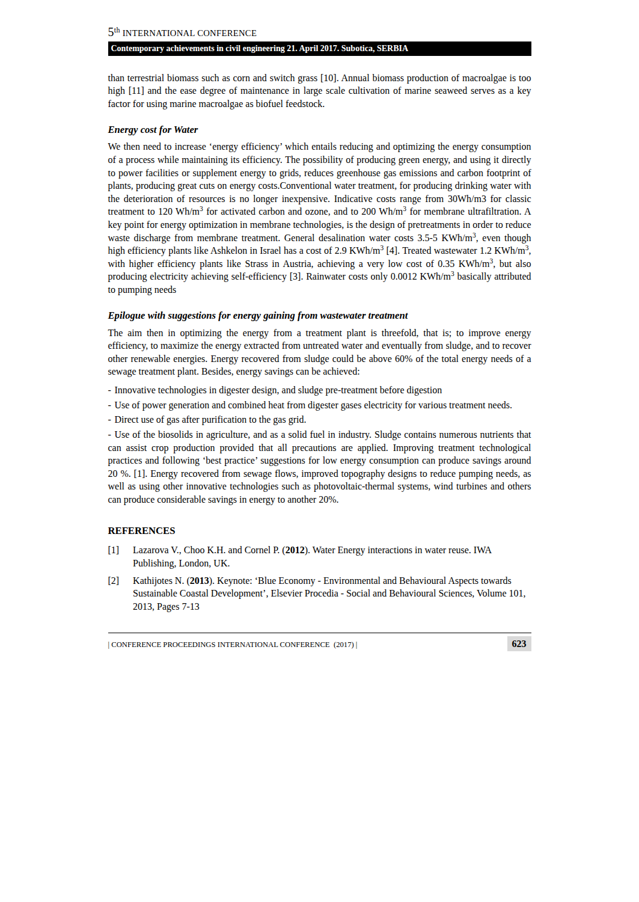5 th INTERNATIONAL CONFERENCE
Contemporary achievements in civil engineering 21. April 2017. Subotica, SERBIA
than terrestrial biomass such as corn and switch grass [10]. Annual biomass production of macroalgae is too high [11] and the ease degree of maintenance in large scale cultivation of marine seaweed serves as a key factor for using marine macroalgae as biofuel feedstock.
Energy cost for Water
We then need to increase ‘energy efficiency’ which entails reducing and optimizing the energy consumption of a process while maintaining its efficiency. The possibility of producing green energy, and using it directly to power facilities or supplement energy to grids, reduces greenhouse gas emissions and carbon footprint of plants, producing great cuts on energy costs.Conventional water treatment, for producing drinking water with the deterioration of resources is no longer inexpensive. Indicative costs range from 30Wh/m3 for classic treatment to 120 Wh/m3 for activated carbon and ozone, and to 200 Wh/m3 for membrane ultrafiltration. A key point for energy optimization in membrane technologies, is the design of pretreatments in order to reduce waste discharge from membrane treatment. General desalination water costs 3.5-5 KWh/m3, even though high efficiency plants like Ashkelon in Israel has a cost of 2.9 KWh/m3 [4]. Treated wastewater 1.2 KWh/m3, with higher efficiency plants like Strass in Austria, achieving a very low cost of 0.35 KWh/m3, but also producing electricity achieving self-efficiency [3]. Rainwater costs only 0.0012 KWh/m3 basically attributed to pumping needs
Epilogue with suggestions for energy gaining from wastewater treatment
The aim then in optimizing the energy from a treatment plant is threefold, that is; to improve energy efficiency, to maximize the energy extracted from untreated water and eventually from sludge, and to recover other renewable energies. Energy recovered from sludge could be above 60% of the total energy needs of a sewage treatment plant. Besides, energy savings can be achieved:
Innovative technologies in digester design, and sludge pre-treatment before digestion
Use of power generation and combined heat from digester gases electricity for various treatment needs.
Direct use of gas after purification to the gas grid.
Use of the biosolids in agriculture, and as a solid fuel in industry. Sludge contains numerous nutrients that can assist crop production provided that all precautions are applied. Improving treatment technological practices and following ‘best practice’ suggestions for low energy consumption can produce savings around 20 %. [1]. Energy recovered from sewage flows, improved topography designs to reduce pumping needs, as well as using other innovative technologies such as photovoltaic-thermal systems, wind turbines and others can produce considerable savings in energy to another 20%.
REFERENCES
Lazarova V., Choo K.H. and Cornel P. (2012). Water Energy interactions in water reuse. IWA Publishing, London, UK.
Kathijotes N. (2013). Keynote: ‘Blue Economy - Environmental and Behavioural Aspects towards Sustainable Coastal Development’, Elsevier Procedia - Social and Behavioural Sciences, Volume 101, 2013, Pages 7-13
| CONFERENCE PROCEEDINGS INTERNATIONAL CONFERENCE (2017) | 623